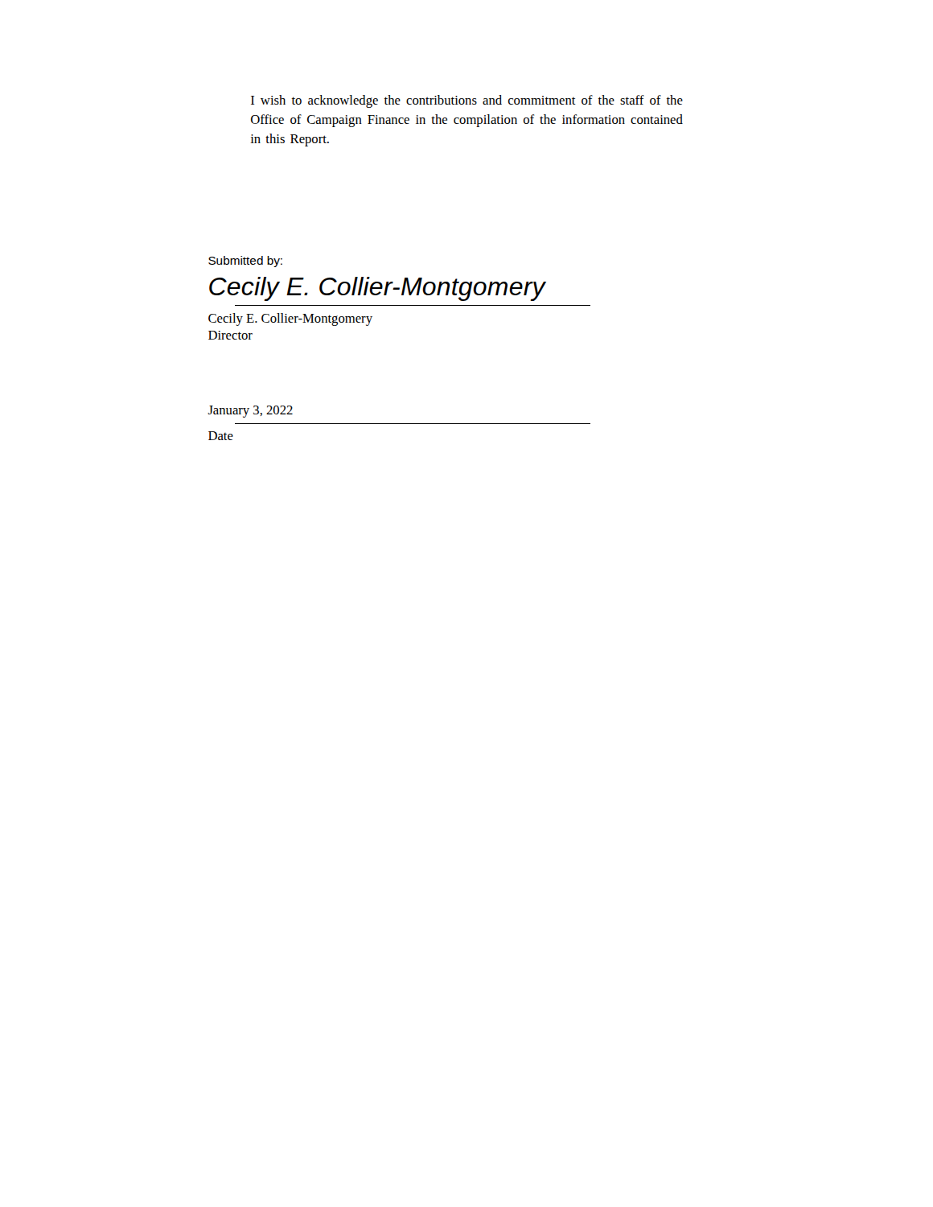I wish to acknowledge the contributions and commitment of the staff of the Office of Campaign Finance in the compilation of the information contained in this Report.
Submitted by:
Cecily E. Collier-Montgomery
Cecily E. Collier-Montgomery
Director
January 3, 2022
Date